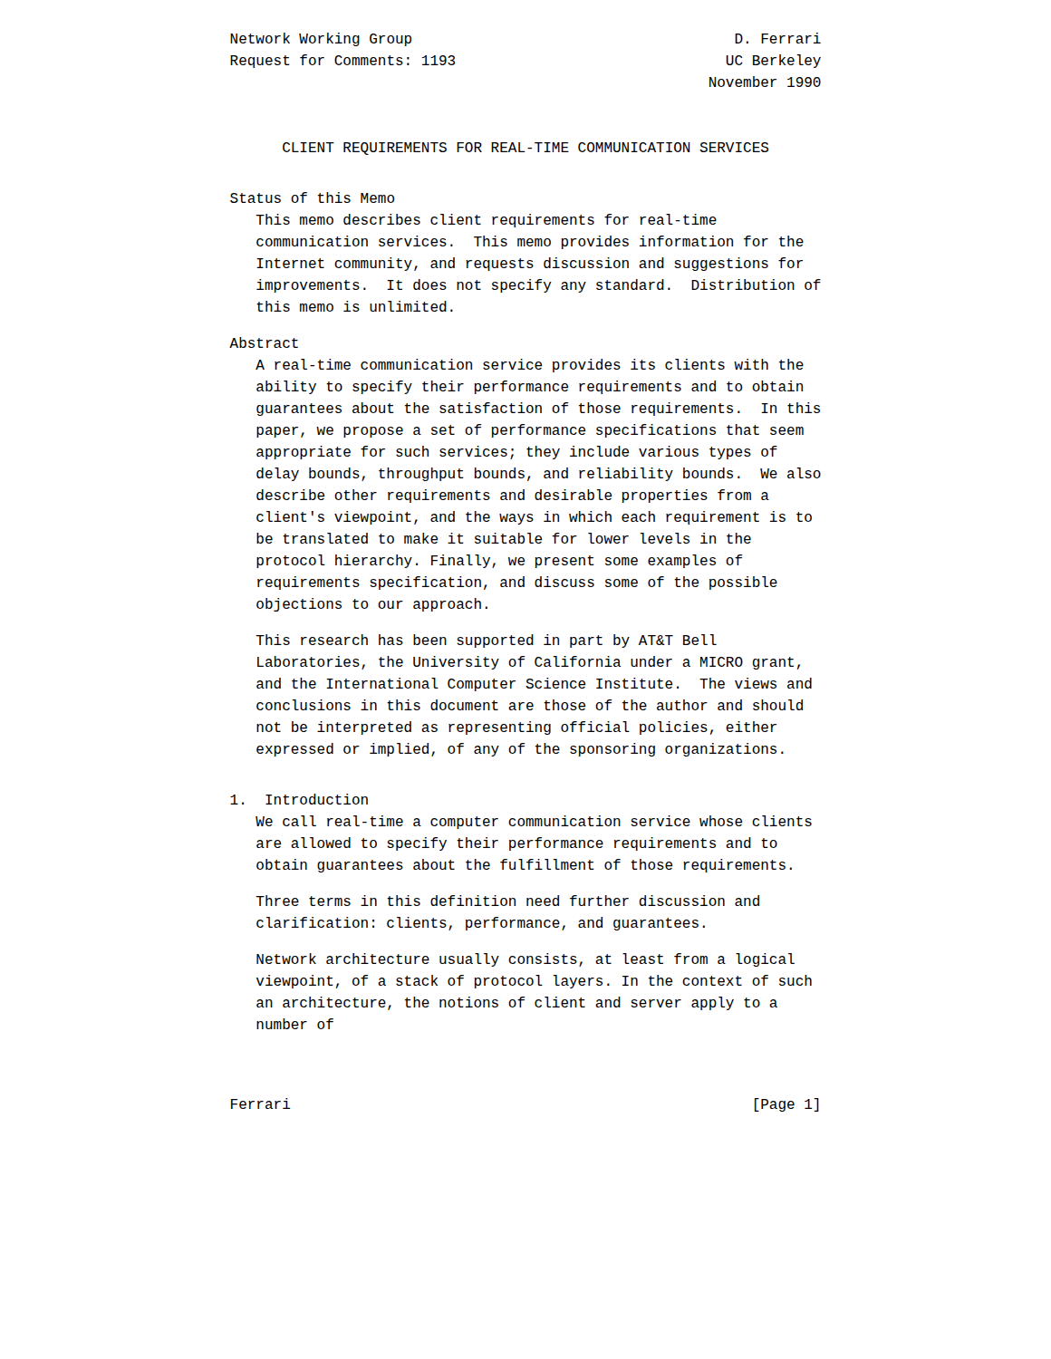Network Working Group D. Ferrari
Request for Comments: 1193 UC Berkeley
November 1990
CLIENT REQUIREMENTS FOR REAL-TIME COMMUNICATION SERVICES
Status of this Memo
This memo describes client requirements for real-time communication services. This memo provides information for the Internet community, and requests discussion and suggestions for improvements. It does not specify any standard. Distribution of this memo is unlimited.
Abstract
A real-time communication service provides its clients with the ability to specify their performance requirements and to obtain guarantees about the satisfaction of those requirements. In this paper, we propose a set of performance specifications that seem appropriate for such services; they include various types of delay bounds, throughput bounds, and reliability bounds. We also describe other requirements and desirable properties from a client's viewpoint, and the ways in which each requirement is to be translated to make it suitable for lower levels in the protocol hierarchy. Finally, we present some examples of requirements specification, and discuss some of the possible objections to our approach.
This research has been supported in part by AT&T Bell Laboratories, the University of California under a MICRO grant, and the International Computer Science Institute. The views and conclusions in this document are those of the author and should not be interpreted as representing official policies, either expressed or implied, of any of the sponsoring organizations.
1. Introduction
We call real-time a computer communication service whose clients are allowed to specify their performance requirements and to obtain guarantees about the fulfillment of those requirements.
Three terms in this definition need further discussion and clarification: clients, performance, and guarantees.
Network architecture usually consists, at least from a logical viewpoint, of a stack of protocol layers. In the context of such an architecture, the notions of client and server apply to a number of
Ferrari [Page 1]